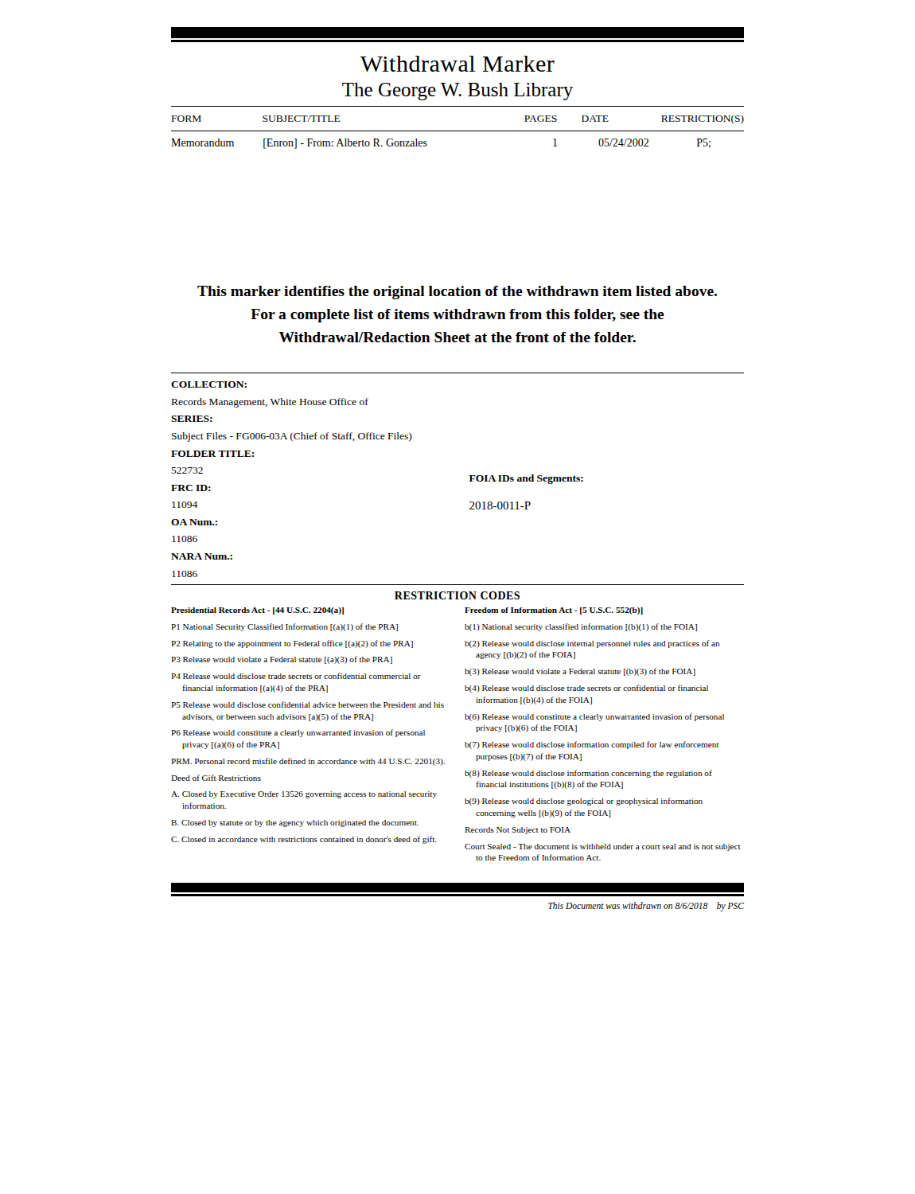Withdrawal Marker
The George W. Bush Library
| FORM | SUBJECT/TITLE | PAGES | DATE | RESTRICTION(S) |
| --- | --- | --- | --- | --- |
| Memorandum | [Enron] - From: Alberto R. Gonzales | 1 | 05/24/2002 | P5; |
This marker identifies the original location of the withdrawn item listed above. For a complete list of items withdrawn from this folder, see the Withdrawal/Redaction Sheet at the front of the folder.
COLLECTION:
Records Management, White House Office of
SERIES:
Subject Files - FG006-03A (Chief of Staff, Office Files)
FOLDER TITLE:
522732
FRC ID:
11094
OA Num.:
11086
NARA Num.:
11086
FOIA IDs and Segments:
2018-0011-P
RESTRICTION CODES
Presidential Records Act - [44 U.S.C. 2204(a)]
P1 National Security Classified Information [(a)(1) of the PRA]
P2 Relating to the appointment to Federal office [(a)(2) of the PRA]
P3 Release would violate a Federal statute [(a)(3) of the PRA]
P4 Release would disclose trade secrets or confidential commercial or financial information [(a)(4) of the PRA]
P5 Release would disclose confidential advice between the President and his advisors, or between such advisors [a)(5) of the PRA]
P6 Release would constitute a clearly unwarranted invasion of personal privacy [(a)(6) of the PRA]
PRM. Personal record misfile defined in accordance with 44 U.S.C. 2201(3).
Deed of Gift Restrictions
A. Closed by Executive Order 13526 governing access to national security information.
B. Closed by statute or by the agency which originated the document.
C. Closed in accordance with restrictions contained in donor's deed of gift.
Freedom of Information Act - [5 U.S.C. 552(b)]
b(1) National security classified information [(b)(1) of the FOIA]
b(2) Release would disclose internal personnel rules and practices of an agency [(b)(2) of the FOIA]
b(3) Release would violate a Federal statute [(b)(3) of the FOIA]
b(4) Release would disclose trade secrets or confidential or financial information [(b)(4) of the FOIA]
b(6) Release would constitute a clearly unwarranted invasion of personal privacy [(b)(6) of the FOIA]
b(7) Release would disclose information compiled for law enforcement purposes [(b)(7) of the FOIA]
b(8) Release would disclose information concerning the regulation of financial institutions [(b)(8) of the FOIA]
b(9) Release would disclose geological or geophysical information concerning wells [(b)(9) of the FOIA]
Records Not Subject to FOIA
Court Sealed - The document is withheld under a court seal and is not subject to the Freedom of Information Act.
This Document was withdrawn on 8/6/2018 by PSC